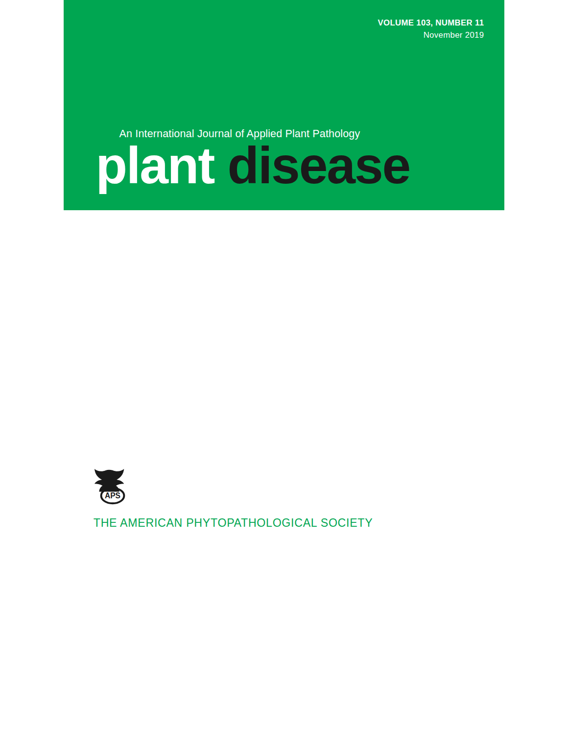Volume 103, Number 11
November 2019
An International Journal of Applied Plant Pathology
plant disease
APS
The American Phytopathological Society